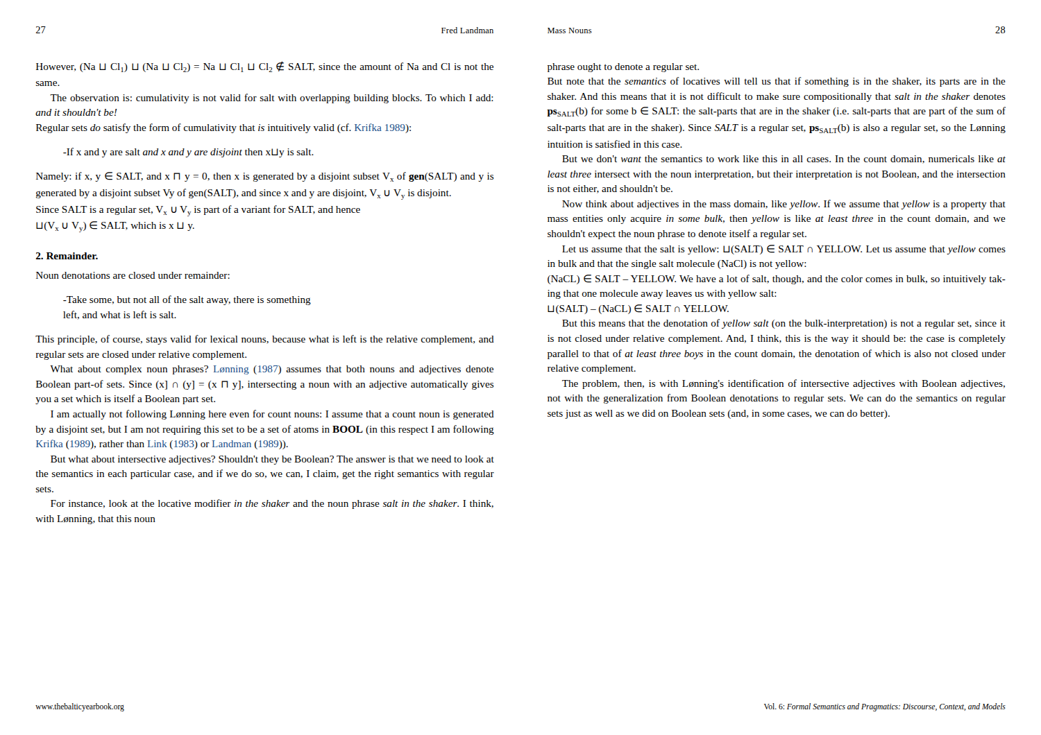27 Fred Landman
However, (Na ⊔ Cl1) ⊔ (Na ⊔ Cl2) = Na ⊔ Cl1 ⊔ Cl2 ∉ SALT, since the amount of Na and Cl is not the same.
The observation is: cumulativity is not valid for salt with overlapping building blocks. To which I add: and it shouldn't be!
Regular sets do satisfy the form of cumulativity that is intuitively valid (cf. Krifka 1989):
-If x and y are salt and x and y are disjoint then x⊔y is salt.
Namely: if x, y ∈ SALT, and x ⊓ y = 0, then x is generated by a disjoint subset Vx of gen(SALT) and y is generated by a disjoint subset Vy of gen(SALT), and since x and y are disjoint, Vx ∪ Vy is disjoint.
Since SALT is a regular set, Vx ∪ Vy is part of a variant for SALT, and hence
⊔(Vx ∪ Vy) ∈ SALT, which is x ⊔ y.
2. Remainder.
Noun denotations are closed under remainder:
-Take some, but not all of the salt away, there is something
left, and what is left is salt.
This principle, of course, stays valid for lexical nouns, because what is left is the relative complement, and regular sets are closed under relative complement.
What about complex noun phrases? Lønning (1987) assumes that both nouns and adjectives denote Boolean part-of sets. Since (x] ∩ (y] = (x ⊓ y], intersecting a noun with an adjective automatically gives you a set which is itself a Boolean part set.
I am actually not following Lønning here even for count nouns: I assume that a count noun is generated by a disjoint set, but I am not requiring this set to be a set of atoms in BOOL (in this respect I am following Krifka (1989), rather than Link (1983) or Landman (1989)).
But what about intersective adjectives? Shouldn't they be Boolean? The answer is that we need to look at the semantics in each particular case, and if we do so, we can, I claim, get the right semantics with regular sets.
For instance, look at the locative modifier in the shaker and the noun phrase salt in the shaker. I think, with Lønning, that this noun
www.thebalticyearbook.org
Mass Nouns 28
phrase ought to denote a regular set.
But note that the semantics of locatives will tell us that if something is in the shaker, its parts are in the shaker. And this means that it is not difficult to make sure compositionally that salt in the shaker denotes psSALT(b) for some b ∈ SALT: the salt-parts that are in the shaker (i.e. salt-parts that are part of the sum of salt-parts that are in the shaker). Since SALT is a regular set, psSALT(b) is also a regular set, so the Lønning intuition is satisfied in this case.
But we don't want the semantics to work like this in all cases. In the count domain, numericals like at least three intersect with the noun interpretation, but their interpretation is not Boolean, and the intersection is not either, and shouldn't be.
Now think about adjectives in the mass domain, like yellow. If we assume that yellow is a property that mass entities only acquire in some bulk, then yellow is like at least three in the count domain, and we shouldn't expect the noun phrase to denote itself a regular set.
Let us assume that the salt is yellow: ⊔(SALT) ∈ SALT ∩ YELLOW. Let us assume that yellow comes in bulk and that the single salt molecule (NaCl) is not yellow:
(NaCL) ∈ SALT – YELLOW. We have a lot of salt, though, and the color comes in bulk, so intuitively taking that one molecule away leaves us with yellow salt:
⊔(SALT) – (NaCL) ∈ SALT ∩ YELLOW.
But this means that the denotation of yellow salt (on the bulk-interpretation) is not a regular set, since it is not closed under relative complement. And, I think, this is the way it should be: the case is completely parallel to that of at least three boys in the count domain, the denotation of which is also not closed under relative complement.
The problem, then, is with Lønning's identification of intersective adjectives with Boolean adjectives, not with the generalization from Boolean denotations to regular sets. We can do the semantics on regular sets just as well as we did on Boolean sets (and, in some cases, we can do better).
Vol. 6: Formal Semantics and Pragmatics: Discourse, Context, and Models